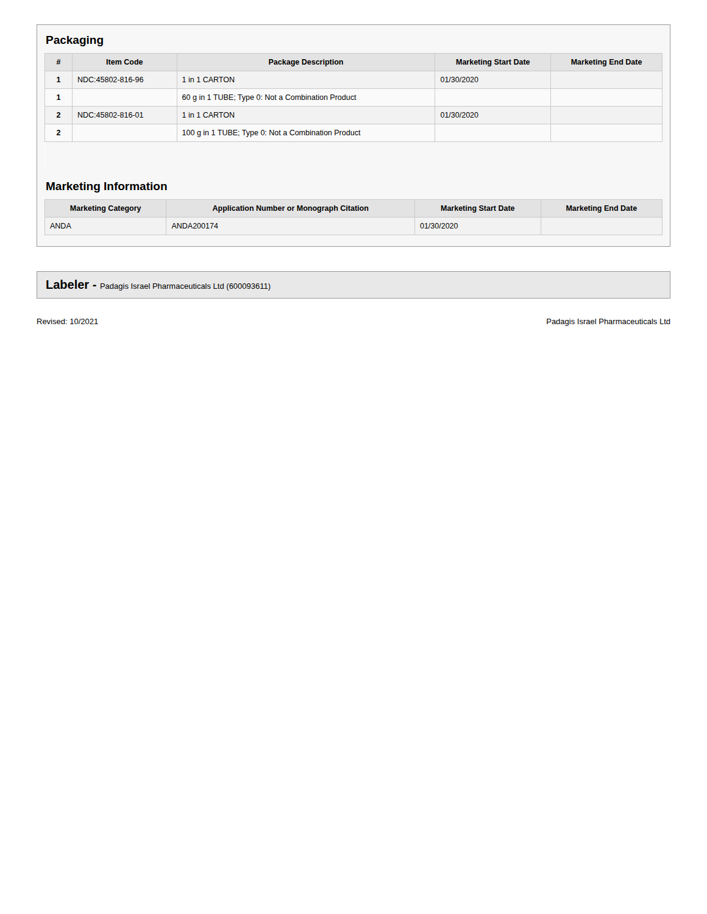Packaging
| # | Item Code | Package Description | Marketing Start Date | Marketing End Date |
| --- | --- | --- | --- | --- |
| 1 | NDC:45802-816-96 | 1 in 1 CARTON | 01/30/2020 | |
| 1 | | 60 g in 1 TUBE; Type 0: Not a Combination Product | | |
| 2 | NDC:45802-816-01 | 1 in 1 CARTON | 01/30/2020 | |
| 2 | | 100 g in 1 TUBE; Type 0: Not a Combination Product | | |
Marketing Information
| Marketing Category | Application Number or Monograph Citation | Marketing Start Date | Marketing End Date |
| --- | --- | --- | --- |
| ANDA | ANDA200174 | 01/30/2020 | |
Labeler - Padagis Israel Pharmaceuticals Ltd (600093611)
Revised: 10/2021
Padagis Israel Pharmaceuticals Ltd